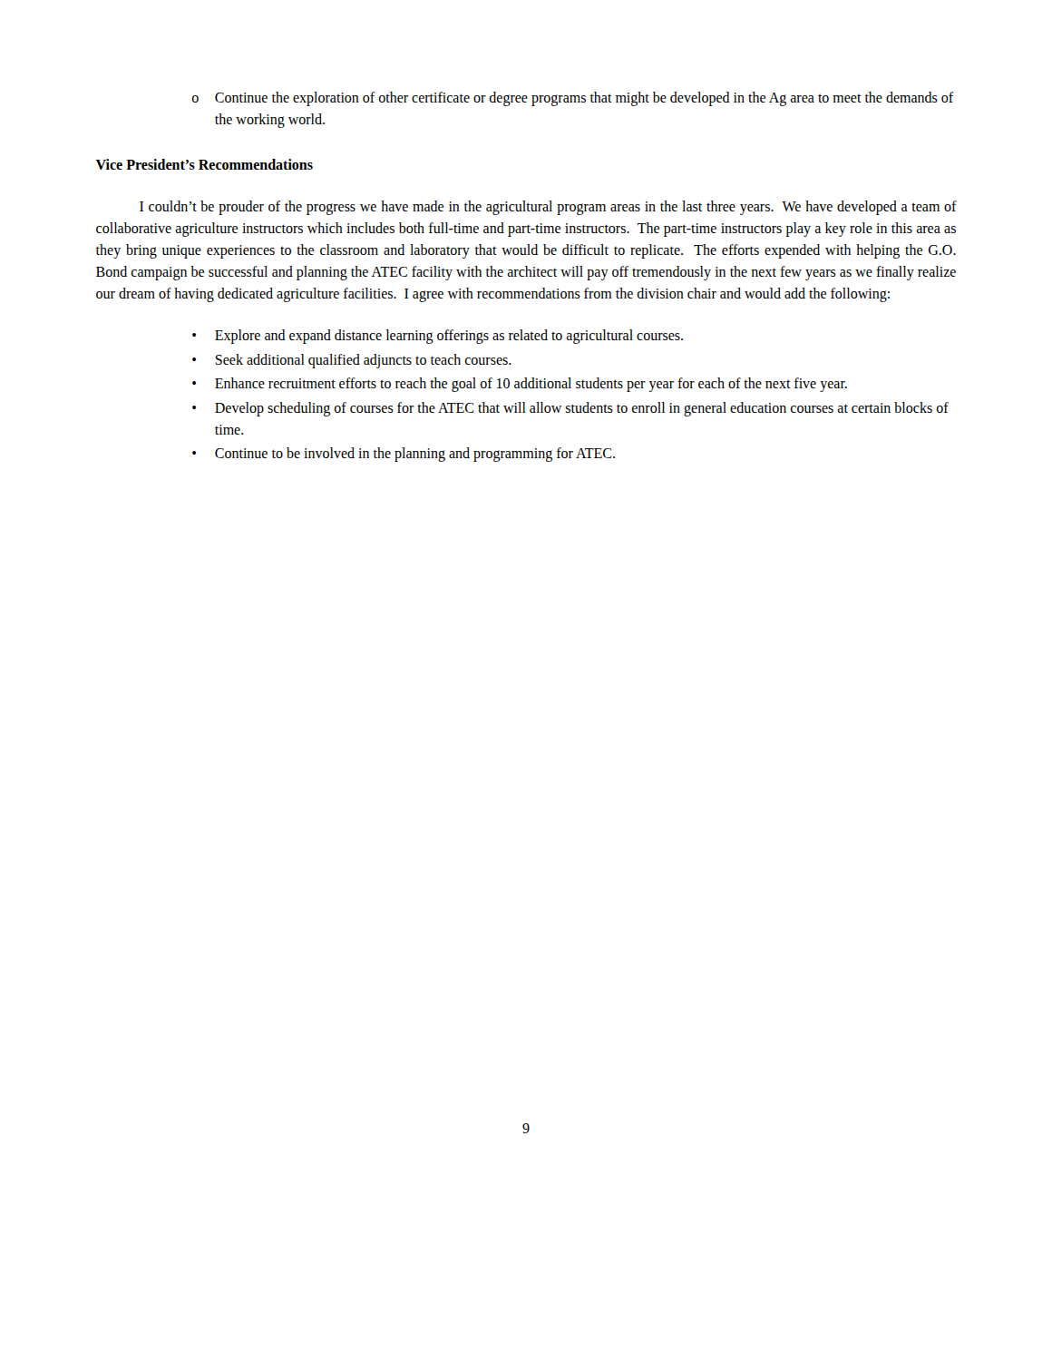o Continue the exploration of other certificate or degree programs that might be developed in the Ag area to meet the demands of the working world.
Vice President’s Recommendations
I couldn’t be prouder of the progress we have made in the agricultural program areas in the last three years. We have developed a team of collaborative agriculture instructors which includes both full-time and part-time instructors. The part-time instructors play a key role in this area as they bring unique experiences to the classroom and laboratory that would be difficult to replicate. The efforts expended with helping the G.O. Bond campaign be successful and planning the ATEC facility with the architect will pay off tremendously in the next few years as we finally realize our dream of having dedicated agriculture facilities. I agree with recommendations from the division chair and would add the following:
•Explore and expand distance learning offerings as related to agricultural courses.
•Seek additional qualified adjuncts to teach courses.
•Enhance recruitment efforts to reach the goal of 10 additional students per year for each of the next five year.
•Develop scheduling of courses for the ATEC that will allow students to enroll in general education courses at certain blocks of time.
•Continue to be involved in the planning and programming for ATEC.
9